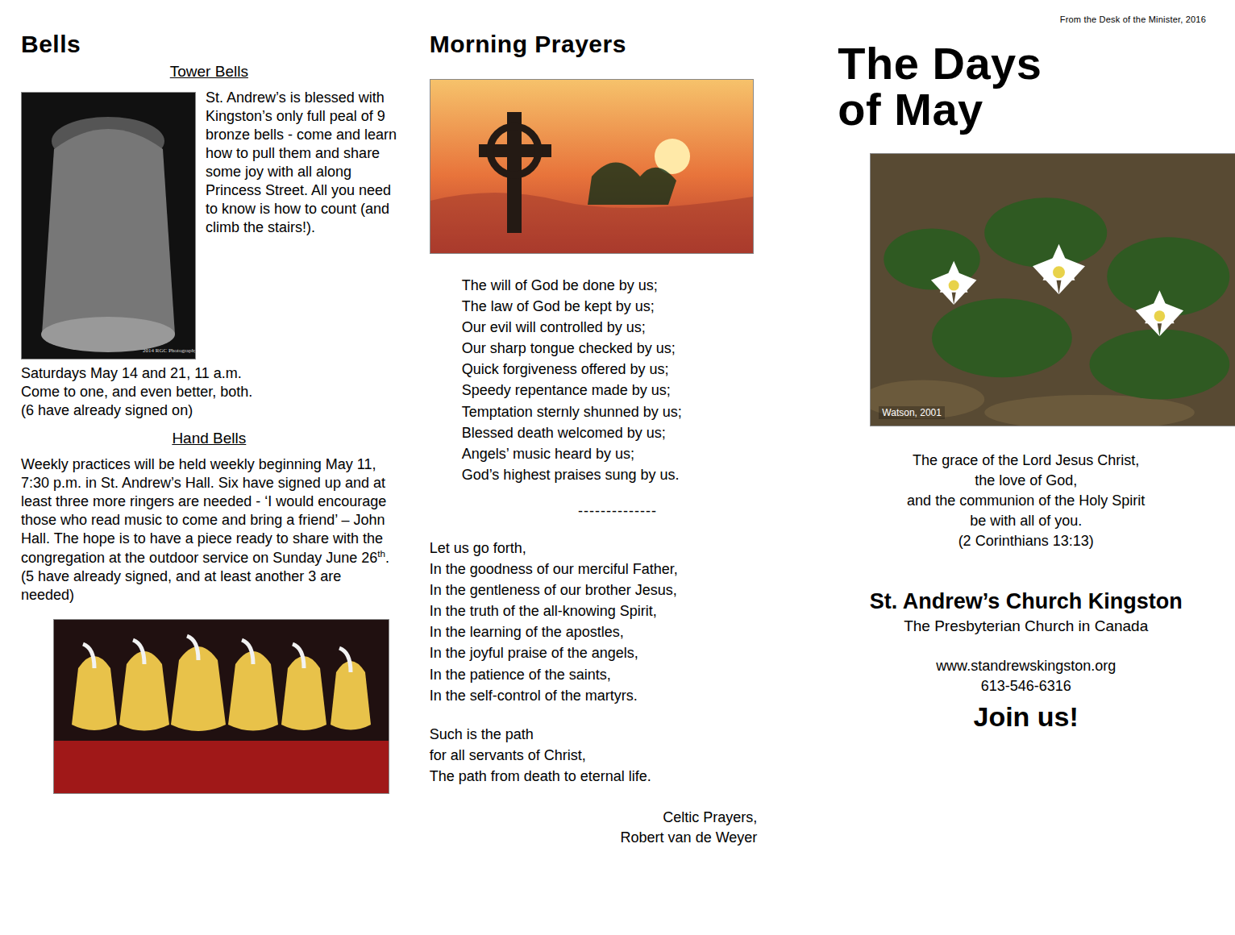From the Desk of the Minister, 2016
Bells
Tower Bells
St. Andrew’s is blessed with Kingston’s only full peal of 9 bronze bells - come and learn how to pull them and share some joy with all along Princess Street. All you need to know is how to count (and climb the stairs!).
Saturdays May 14 and 21, 11 a.m.
Come to one, and even better, both.
(6 have already signed on)
Hand Bells
Weekly practices will be held weekly beginning May 11, 7:30 p.m. in St. Andrew’s Hall. Six have signed up and at least three more ringers are needed - ‘I would encourage those who read music to come and bring a friend’ – John Hall. The hope is to have a piece ready to share with the congregation at the outdoor service on Sunday June 26th. (5 have already signed, and at least another 3 are needed)
Morning Prayers
The will of God be done by us;
The law of God be kept by us;
Our evil will controlled by us;
Our sharp tongue checked by us;
Quick forgiveness offered by us;
Speedy repentance made by us;
Temptation sternly shunned by us;
Blessed death welcomed by us;
Angels’ music heard by us;
God’s highest praises sung by us.
--------------
Let us go forth,
In the goodness of our merciful Father,
In the gentleness of our brother Jesus,
In the truth of the all-knowing Spirit,
In the learning of the apostles,
In the joyful praise of the angels,
In the patience of the saints,
In the self-control of the martyrs.
Such is the path
for all servants of Christ,
The path from death to eternal life.
Celtic Prayers,
Robert van de Weyer
The Days
of May
Watson, 2001
The grace of the Lord Jesus Christ,
the love of God,
and the communion of the Holy Spirit
be with all of you.
(2 Corinthians 13:13)
St. Andrew’s Church Kingston
The Presbyterian Church in Canada
www.standrewskingston.org
613-546-6316
Join us!